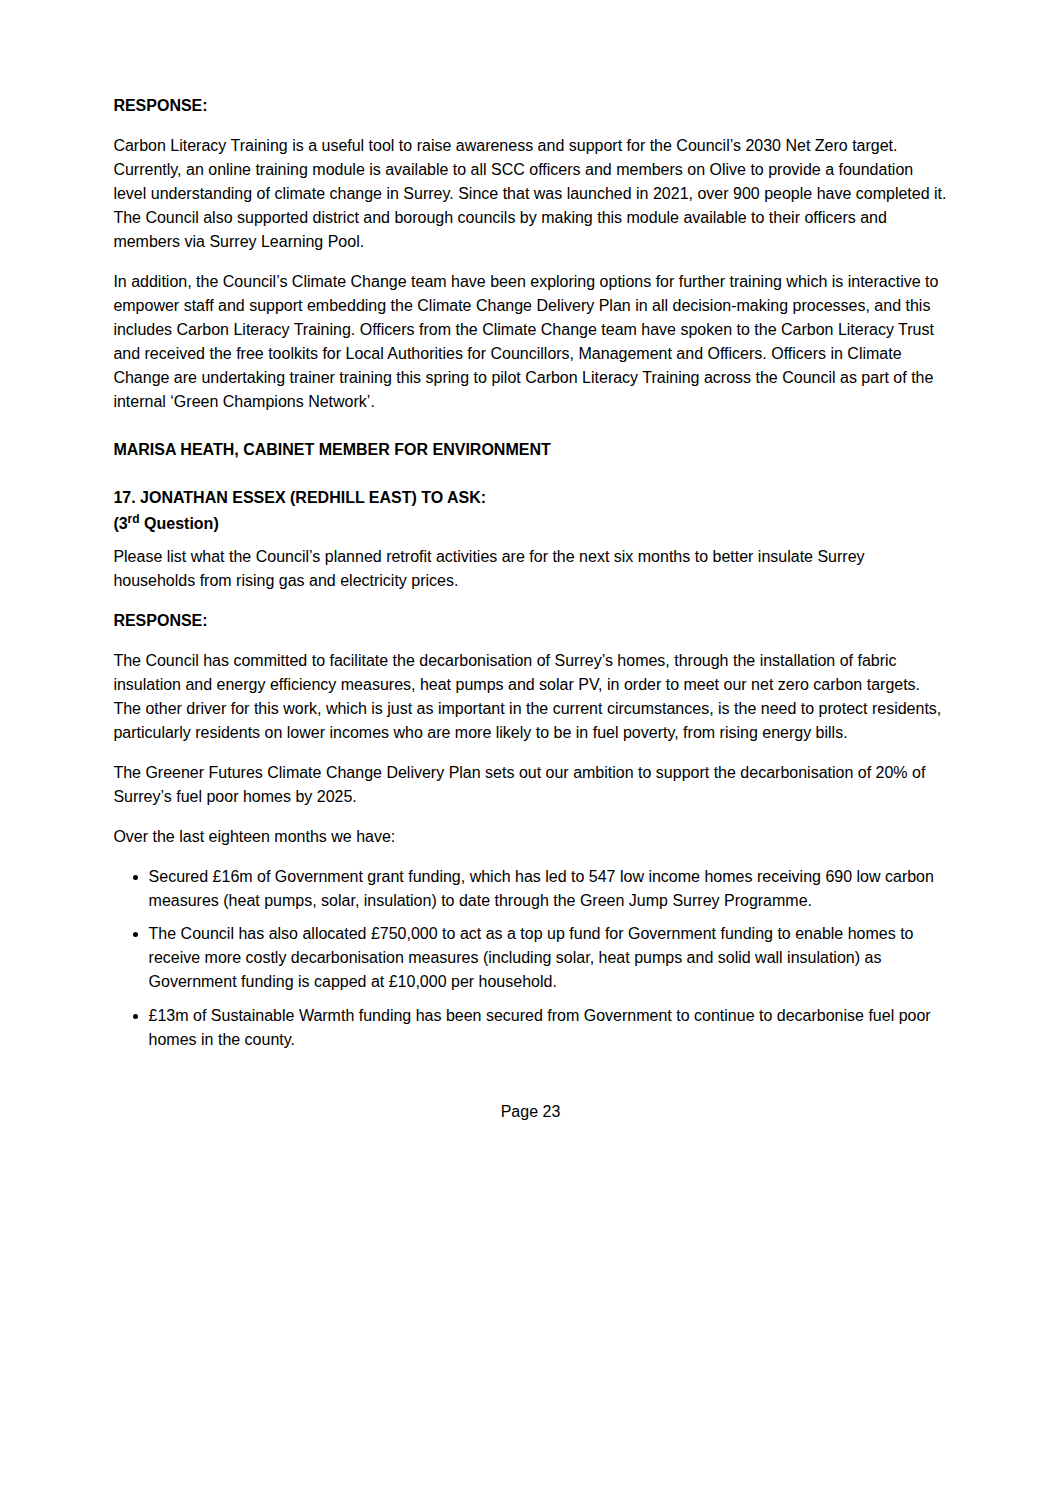RESPONSE:
Carbon Literacy Training is a useful tool to raise awareness and support for the Council’s 2030 Net Zero target. Currently, an online training module is available to all SCC officers and members on Olive to provide a foundation level understanding of climate change in Surrey. Since that was launched in 2021, over 900 people have completed it. The Council also supported district and borough councils by making this module available to their officers and members via Surrey Learning Pool.
In addition, the Council’s Climate Change team have been exploring options for further training which is interactive to empower staff and support embedding the Climate Change Delivery Plan in all decision-making processes, and this includes Carbon Literacy Training. Officers from the Climate Change team have spoken to the Carbon Literacy Trust and received the free toolkits for Local Authorities for Councillors, Management and Officers. Officers in Climate Change are undertaking trainer training this spring to pilot Carbon Literacy Training across the Council as part of the internal ‘Green Champions Network’.
MARISA HEATH, CABINET MEMBER FOR ENVIRONMENT
17. JONATHAN ESSEX (REDHILL EAST) TO ASK:
(3rd Question)
Please list what the Council’s planned retrofit activities are for the next six months to better insulate Surrey households from rising gas and electricity prices.
RESPONSE:
The Council has committed to facilitate the decarbonisation of Surrey’s homes, through the installation of fabric insulation and energy efficiency measures, heat pumps and solar PV, in order to meet our net zero carbon targets. The other driver for this work, which is just as important in the current circumstances, is the need to protect residents, particularly residents on lower incomes who are more likely to be in fuel poverty, from rising energy bills.
The Greener Futures Climate Change Delivery Plan sets out our ambition to support the decarbonisation of 20% of Surrey’s fuel poor homes by 2025.
Over the last eighteen months we have:
Secured £16m of Government grant funding, which has led to 547 low income homes receiving 690 low carbon measures (heat pumps, solar, insulation) to date through the Green Jump Surrey Programme.
The Council has also allocated £750,000 to act as a top up fund for Government funding to enable homes to receive more costly decarbonisation measures (including solar, heat pumps and solid wall insulation) as Government funding is capped at £10,000 per household.
£13m of Sustainable Warmth funding has been secured from Government to continue to decarbonise fuel poor homes in the county.
Page 23